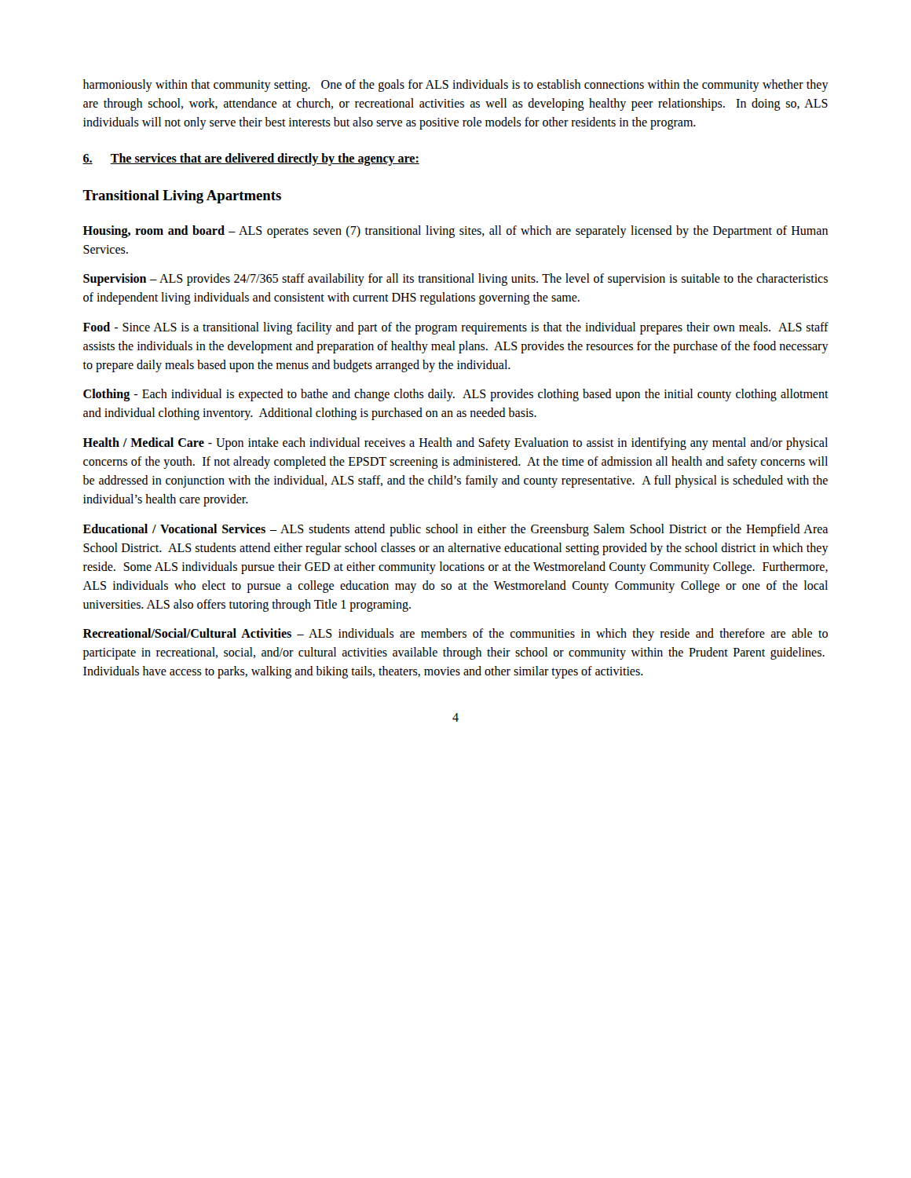harmoniously within that community setting. One of the goals for ALS individuals is to establish connections within the community whether they are through school, work, attendance at church, or recreational activities as well as developing healthy peer relationships. In doing so, ALS individuals will not only serve their best interests but also serve as positive role models for other residents in the program.
6. The services that are delivered directly by the agency are:
Transitional Living Apartments
Housing, room and board – ALS operates seven (7) transitional living sites, all of which are separately licensed by the Department of Human Services.
Supervision – ALS provides 24/7/365 staff availability for all its transitional living units. The level of supervision is suitable to the characteristics of independent living individuals and consistent with current DHS regulations governing the same.
Food - Since ALS is a transitional living facility and part of the program requirements is that the individual prepares their own meals. ALS staff assists the individuals in the development and preparation of healthy meal plans. ALS provides the resources for the purchase of the food necessary to prepare daily meals based upon the menus and budgets arranged by the individual.
Clothing - Each individual is expected to bathe and change cloths daily. ALS provides clothing based upon the initial county clothing allotment and individual clothing inventory. Additional clothing is purchased on an as needed basis.
Health / Medical Care - Upon intake each individual receives a Health and Safety Evaluation to assist in identifying any mental and/or physical concerns of the youth. If not already completed the EPSDT screening is administered. At the time of admission all health and safety concerns will be addressed in conjunction with the individual, ALS staff, and the child’s family and county representative. A full physical is scheduled with the individual’s health care provider.
Educational / Vocational Services – ALS students attend public school in either the Greensburg Salem School District or the Hempfield Area School District. ALS students attend either regular school classes or an alternative educational setting provided by the school district in which they reside. Some ALS individuals pursue their GED at either community locations or at the Westmoreland County Community College. Furthermore, ALS individuals who elect to pursue a college education may do so at the Westmoreland County Community College or one of the local universities. ALS also offers tutoring through Title 1 programing.
Recreational/Social/Cultural Activities – ALS individuals are members of the communities in which they reside and therefore are able to participate in recreational, social, and/or cultural activities available through their school or community within the Prudent Parent guidelines. Individuals have access to parks, walking and biking tails, theaters, movies and other similar types of activities.
4